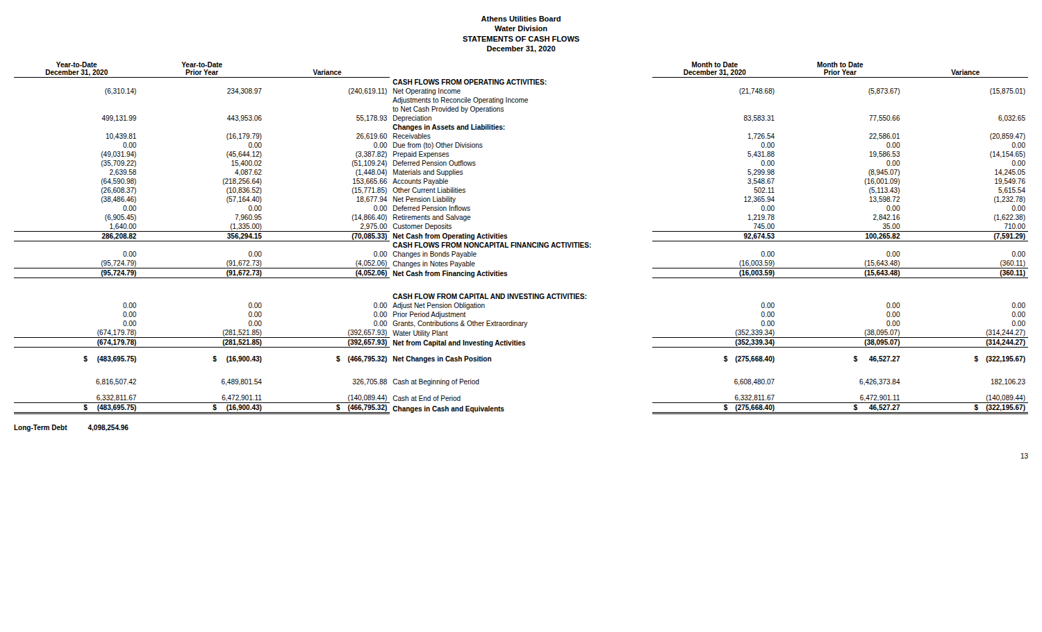Athens Utilities Board
Water Division
STATEMENTS OF CASH FLOWS
December 31, 2020
| Year-to-Date December 31, 2020 | Year-to-Date Prior Year | Variance | | Month to Date December 31, 2020 | Month to Date Prior Year | Variance |
| --- | --- | --- | --- | --- | --- | --- |
| | CASH FLOWS FROM OPERATING ACTIVITIES: | |
| (6,310.14) | 234,308.97 | (240,619.11) | Net Operating Income | (21,748.68) | (5,873.67) | (15,875.01) |
| | Adjustments to Reconcile Operating Income | |
| | to Net Cash Provided by Operations | |
| 499,131.99 | 443,953.06 | 55,178.93 | Depreciation | 83,583.31 | 77,550.66 | 6,032.65 |
| | Changes in Assets and Liabilities: | |
| 10,439.81 | (16,179.79) | 26,619.60 | Receivables | 1,726.54 | 22,586.01 | (20,859.47) |
| 0.00 | 0.00 | 0.00 | Due from (to) Other Divisions | 0.00 | 0.00 | 0.00 |
| (49,031.94) | (45,644.12) | (3,387.82) | Prepaid Expenses | 5,431.88 | 19,586.53 | (14,154.65) |
| (35,709.22) | 15,400.02 | (51,109.24) | Deferred Pension Outflows | 0.00 | 0.00 | 0.00 |
| 2,639.58 | 4,087.62 | (1,448.04) | Materials and Supplies | 5,299.98 | (8,945.07) | 14,245.05 |
| (64,590.98) | (218,256.64) | 153,665.66 | Accounts Payable | 3,548.67 | (16,001.09) | 19,549.76 |
| (26,608.37) | (10,836.52) | (15,771.85) | Other Current Liabilities | 502.11 | (5,113.43) | 5,615.54 |
| (38,486.46) | (57,164.40) | 18,677.94 | Net Pension Liability | 12,365.94 | 13,598.72 | (1,232.78) |
| 0.00 | 0.00 | 0.00 | Deferred Pension Inflows | 0.00 | 0.00 | 0.00 |
| (6,905.45) | 7,960.95 | (14,866.40) | Retirements and Salvage | 1,219.78 | 2,842.16 | (1,622.38) |
| 1,640.00 | (1,335.00) | 2,975.00 | Customer Deposits | 745.00 | 35.00 | 710.00 |
| 286,208.82 | 356,294.15 | (70,085.33) | Net Cash from Operating Activities | 92,674.53 | 100,265.82 | (7,591.29) |
| | CASH FLOWS FROM NONCAPITAL FINANCING ACTIVITIES: | |
| 0.00 | 0.00 | 0.00 | Changes in Bonds Payable | 0.00 | 0.00 | 0.00 |
| (95,724.79) | (91,672.73) | (4,052.06) | Changes in Notes Payable | (16,003.59) | (15,643.48) | (360.11) |
| (95,724.79) | (91,672.73) | (4,052.06) | Net Cash from Financing Activities | (16,003.59) | (15,643.48) | (360.11) |
| | CASH FLOW FROM CAPITAL AND INVESTING ACTIVITIES: | |
| 0.00 | 0.00 | 0.00 | Adjust Net Pension Obligation | 0.00 | 0.00 | 0.00 |
| 0.00 | 0.00 | 0.00 | Prior Period Adjustment | 0.00 | 0.00 | 0.00 |
| 0.00 | 0.00 | 0.00 | Grants, Contributions & Other Extraordinary | 0.00 | 0.00 | 0.00 |
| (674,179.78) | (281,521.85) | (392,657.93) | Water Utility Plant | (352,339.34) | (38,095.07) | (314,244.27) |
| (674,179.78) | (281,521.85) | (392,657.93) | Net from Capital and Investing Activities | (352,339.34) | (38,095.07) | (314,244.27) |
| $ (483,695.75) | $ (16,900.43) | $ (466,795.32) | Net Changes in Cash Position | $ (275,668.40) | $ 46,527.27 | $ (322,195.67) |
| 6,816,507.42 | 6,489,801.54 | 326,705.88 | Cash at Beginning of Period | 6,608,480.07 | 6,426,373.84 | 182,106.23 |
| 6,332,811.67 | 6,472,901.11 | (140,089.44) | Cash at End of Period | 6,332,811.67 | 6,472,901.11 | (140,089.44) |
| $ (483,695.75) | $ (16,900.43) | $ (466,795.32) | Changes in Cash and Equivalents | $ (275,668.40) | $ 46,527.27 | $ (322,195.67) |
Long-Term Debt4,098,254.96
13